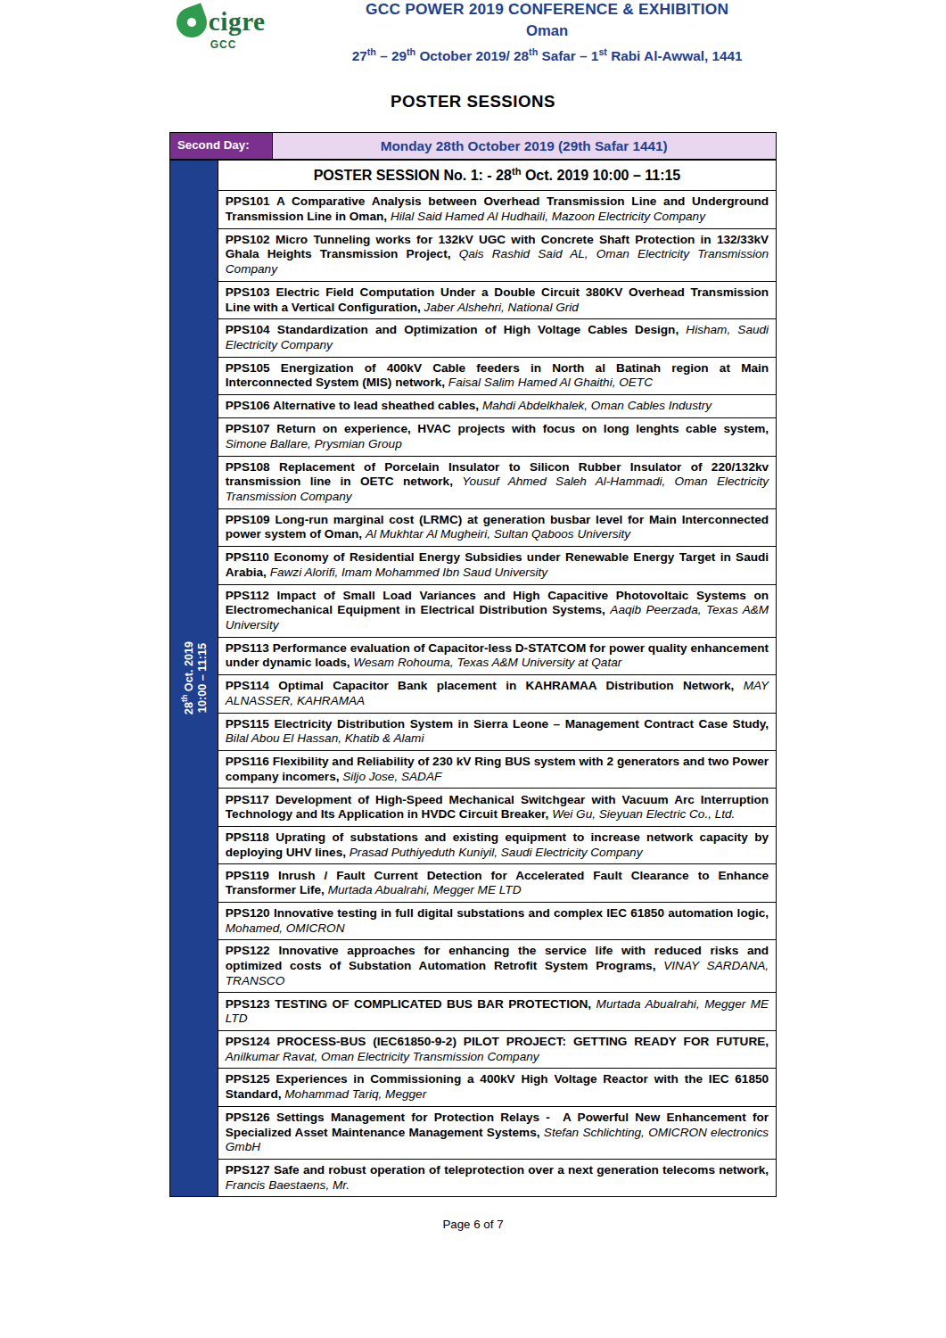cigre GCC
GCC POWER 2019 CONFERENCE & EXHIBITION
Oman
27th – 29th October 2019/ 28th Safar – 1st Rabi Al-Awwal, 1441
POSTER SESSIONS
| Second Day: | Monday 28th October 2019 (29th Safar 1441) |
| 28 th Oct. 2019 10:00 – 11:15 | POSTER SESSION No. 1: - 28 th Oct. 2019 10:00 – 11:15 PPS101 A Comparative Analysis between Overhead Transmission Line and Underground Transmission Line in Oman, Hilal Said Hamed Al Hudhaili, Mazoon Electricity Company PPS102 Micro Tunneling works for 132kV UGC with Concrete Shaft Protection in 132/33kV Ghala Heights Transmission Project, Qais Rashid Said AL, Oman Electricity Transmission Company PPS103 Electric Field Computation Under a Double Circuit 380KV Overhead Transmission Line with a Vertical Configuration, Jaber Alshehri, National Grid PPS104 Standardization and Optimization of High Voltage Cables Design, Hisham, Saudi Electricity Company PPS105 Energization of 400kV Cable feeders in North al Batinah region at Main Interconnected System (MIS) network, Faisal Salim Hamed Al Ghaithi, OETC PPS106 Alternative to lead sheathed cables, Mahdi Abdelkhalek, Oman Cables Industry PPS107 Return on experience, HVAC projects with focus on long lenghts cable system, Simone Ballare, Prysmian Group PPS108 Replacement of Porcelain Insulator to Silicon Rubber Insulator of 220/132kv transmission line in OETC network, Yousuf Ahmed Saleh Al-Hammadi, Oman Electricity Transmission Company PPS109 Long-run marginal cost (LRMC) at generation busbar level for Main Interconnected power system of Oman, Al Mukhtar Al Mugheiri, Sultan Qaboos University PPS110 Economy of Residential Energy Subsidies under Renewable Energy Target in Saudi Arabia, Fawzi Alorifi, Imam Mohammed Ibn Saud University PPS112 Impact of Small Load Variances and High Capacitive Photovoltaic Systems on Electromechanical Equipment in Electrical Distribution Systems, Aaqib Peerzada, Texas A&M University PPS113 Performance evaluation of Capacitor-less D-STATCOM for power quality enhancement under dynamic loads, Wesam Rohouma, Texas A&M University at Qatar PPS114 Optimal Capacitor Bank placement in KAHRAMAA Distribution Network, MAY ALNASSER, KAHRAMAA PPS115 Electricity Distribution System in Sierra Leone – Management Contract Case Study, Bilal Abou El Hassan, Khatib & Alami PPS116 Flexibility and Reliability of 230 kV Ring BUS system with 2 generators and two Power company incomers, Siljo Jose, SADAF PPS117 Development of High-Speed Mechanical Switchgear with Vacuum Arc Interruption Technology and Its Application in HVDC Circuit Breaker, Wei Gu, Sieyuan Electric Co., Ltd. PPS118 Uprating of substations and existing equipment to increase network capacity by deploying UHV lines, Prasad Puthiyeduth Kuniyil, Saudi Electricity Company PPS119 Inrush / Fault Current Detection for Accelerated Fault Clearance to Enhance Transformer Life, Murtada Abualrahi, Megger ME LTD PPS120 Innovative testing in full digital substations and complex IEC 61850 automation logic, Mohamed, OMICRON PPS122 Innovative approaches for enhancing the service life with reduced risks and optimized costs of Substation Automation Retrofit System Programs, VINAY SARDANA, TRANSCO PPS123 TESTING OF COMPLICATED BUS BAR PROTECTION, Murtada Abualrahi, Megger ME LTD PPS124 PROCESS-BUS (IEC61850-9-2) PILOT PROJECT: GETTING READY FOR FUTURE, Anilkumar Ravat, Oman Electricity Transmission Company PPS125 Experiences in Commissioning a 400kV High Voltage Reactor with the IEC 61850 Standard, Mohammad Tariq, Megger PPS126 Settings Management for Protection Relays - A Powerful New Enhancement for Specialized Asset Maintenance Management Systems, Stefan Schlichting, OMICRON electronics GmbH PPS127 Safe and robust operation of teleprotection over a next generation telecoms network, Francis Baestaens, Mr. |
Page 6 of 7